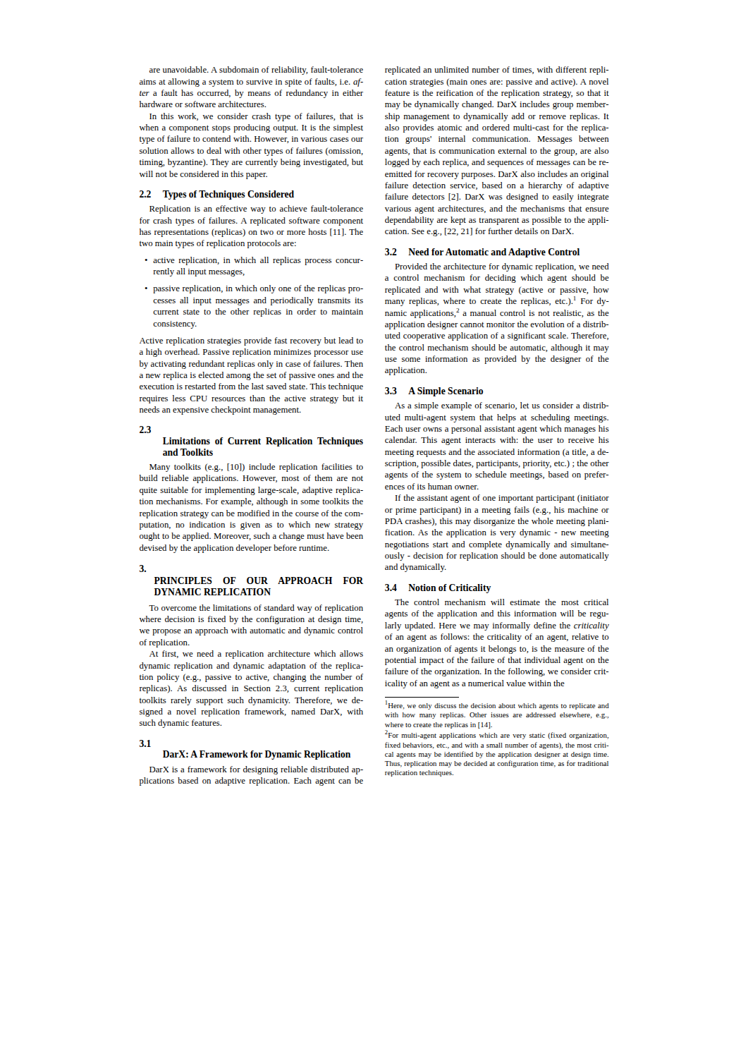are unavoidable. A subdomain of reliability, fault-tolerance aims at allowing a system to survive in spite of faults, i.e. after a fault has occurred, by means of redundancy in either hardware or software architectures.
In this work, we consider crash type of failures, that is when a component stops producing output. It is the simplest type of failure to contend with. However, in various cases our solution allows to deal with other types of failures (omission, timing, byzantine). They are currently being investigated, but will not be considered in this paper.
2.2 Types of Techniques Considered
Replication is an effective way to achieve fault-tolerance for crash types of failures. A replicated software component has representations (replicas) on two or more hosts [11]. The two main types of replication protocols are:
active replication, in which all replicas process concurrently all input messages,
passive replication, in which only one of the replicas processes all input messages and periodically transmits its current state to the other replicas in order to maintain consistency.
Active replication strategies provide fast recovery but lead to a high overhead. Passive replication minimizes processor use by activating redundant replicas only in case of failures. Then a new replica is elected among the set of passive ones and the execution is restarted from the last saved state. This technique requires less CPU resources than the active strategy but it needs an expensive checkpoint management.
2.3 Limitations of Current Replication Techniques and Toolkits
Many toolkits (e.g., [10]) include replication facilities to build reliable applications. However, most of them are not quite suitable for implementing large-scale, adaptive replication mechanisms. For example, although in some toolkits the replication strategy can be modified in the course of the computation, no indication is given as to which new strategy ought to be applied. Moreover, such a change must have been devised by the application developer before runtime.
3. PRINCIPLES OF OUR APPROACH FOR DYNAMIC REPLICATION
To overcome the limitations of standard way of replication where decision is fixed by the configuration at design time, we propose an approach with automatic and dynamic control of replication.
At first, we need a replication architecture which allows dynamic replication and dynamic adaptation of the replication policy (e.g., passive to active, changing the number of replicas). As discussed in Section 2.3, current replication toolkits rarely support such dynamicity. Therefore, we designed a novel replication framework, named DarX, with such dynamic features.
3.1 DarX: A Framework for Dynamic Replication
DarX is a framework for designing reliable distributed applications based on adaptive replication. Each agent can be replicated an unlimited number of times, with different replication strategies (main ones are: passive and active). A novel feature is the reification of the replication strategy, so that it may be dynamically changed. DarX includes group membership management to dynamically add or remove replicas. It also provides atomic and ordered multi-cast for the replication groups' internal communication. Messages between agents, that is communication external to the group, are also logged by each replica, and sequences of messages can be re-emitted for recovery purposes. DarX also includes an original failure detection service, based on a hierarchy of adaptive failure detectors [2]. DarX was designed to easily integrate various agent architectures, and the mechanisms that ensure dependability are kept as transparent as possible to the application. See e.g., [22, 21] for further details on DarX.
3.2 Need for Automatic and Adaptive Control
Provided the architecture for dynamic replication, we need a control mechanism for deciding which agent should be replicated and with what strategy (active or passive, how many replicas, where to create the replicas, etc.).1 For dynamic applications,2 a manual control is not realistic, as the application designer cannot monitor the evolution of a distributed cooperative application of a significant scale. Therefore, the control mechanism should be automatic, although it may use some information as provided by the designer of the application.
3.3 A Simple Scenario
As a simple example of scenario, let us consider a distributed multi-agent system that helps at scheduling meetings. Each user owns a personal assistant agent which manages his calendar. This agent interacts with: the user to receive his meeting requests and the associated information (a title, a description, possible dates, participants, priority, etc.) ; the other agents of the system to schedule meetings, based on preferences of its human owner.
If the assistant agent of one important participant (initiator or prime participant) in a meeting fails (e.g., his machine or PDA crashes), this may disorganize the whole meeting planification. As the application is very dynamic - new meeting negotiations start and complete dynamically and simultaneously - decision for replication should be done automatically and dynamically.
3.4 Notion of Criticality
The control mechanism will estimate the most critical agents of the application and this information will be regularly updated. Here we may informally define the criticality of an agent as follows: the criticality of an agent, relative to an organization of agents it belongs to, is the measure of the potential impact of the failure of that individual agent on the failure of the organization. In the following, we consider criticality of an agent as a numerical value within the
1Here, we only discuss the decision about which agents to replicate and with how many replicas. Other issues are addressed elsewhere, e.g., where to create the replicas in [14].
2For multi-agent applications which are very static (fixed organization, fixed behaviors, etc., and with a small number of agents), the most critical agents may be identified by the application designer at design time. Thus, replication may be decided at configuration time, as for traditional replication techniques.